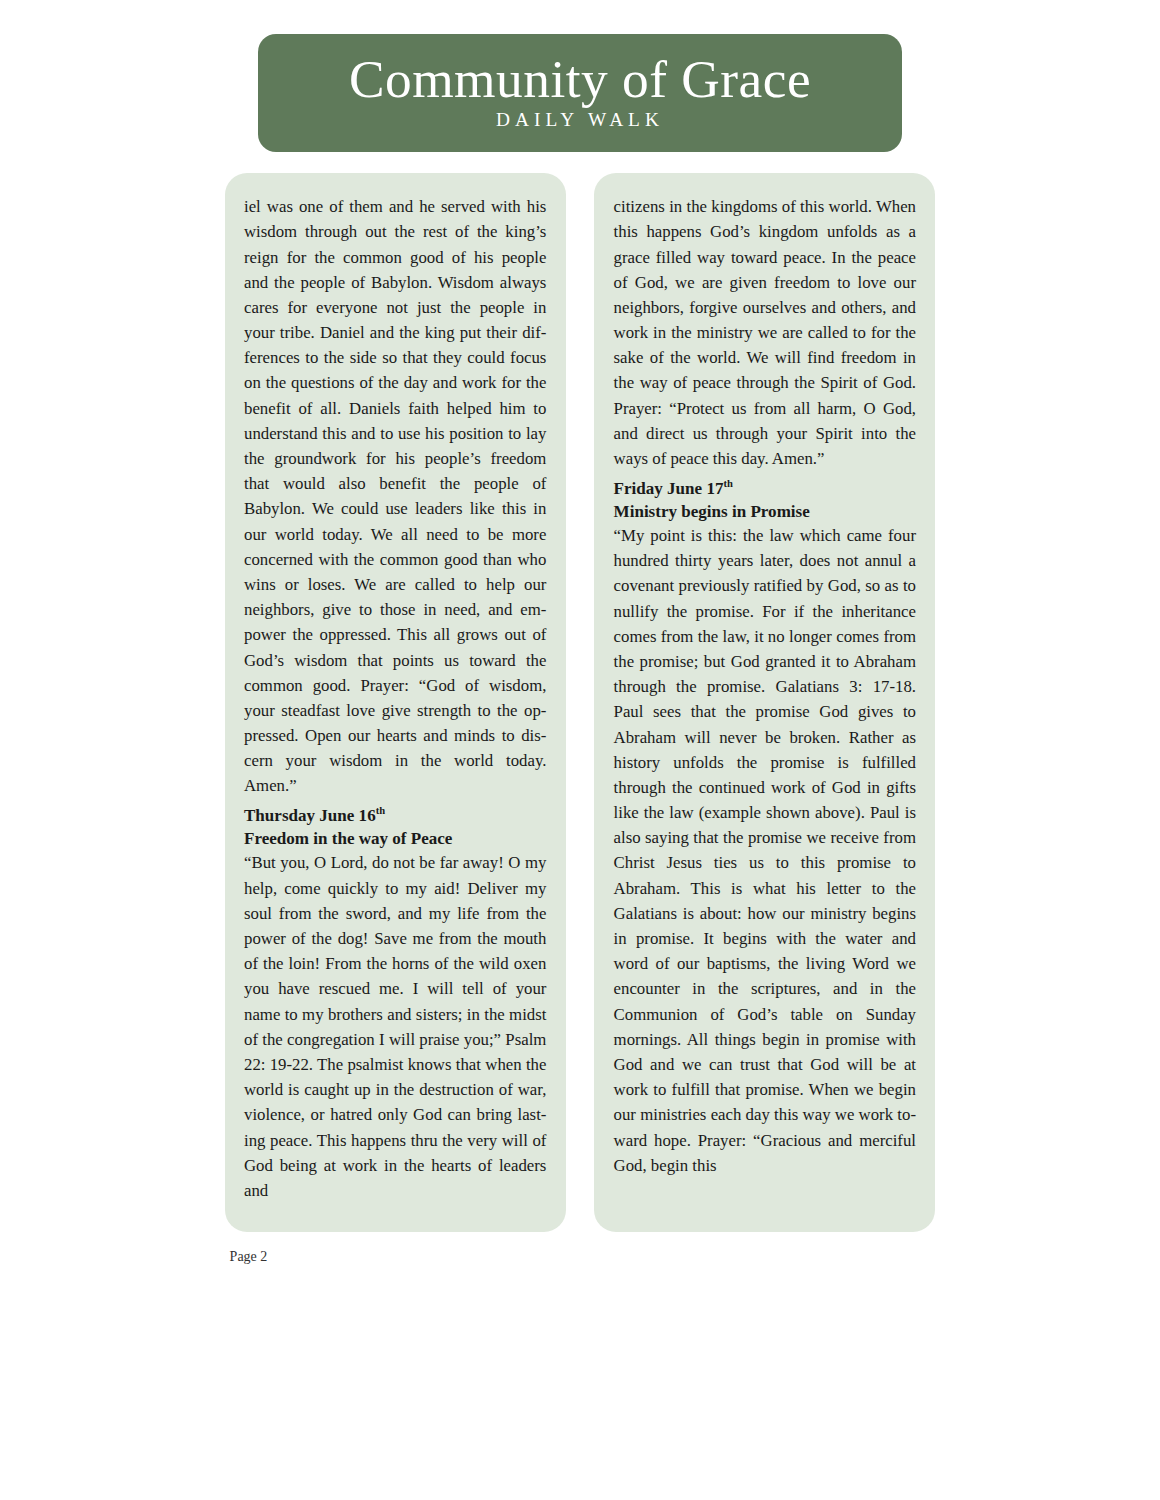Community of Grace
Daily Walk
iel was one of them and he served with his wisdom through out the rest of the king’s reign for the common good of his people and the people of Babylon. Wisdom always cares for everyone not just the people in your tribe. Daniel and the king put their differences to the side so that they could focus on the questions of the day and work for the benefit of all. Daniels faith helped him to understand this and to use his position to lay the groundwork for his people’s freedom that would also benefit the people of Babylon. We could use leaders like this in our world today. We all need to be more concerned with the common good than who wins or loses. We are called to help our neighbors, give to those in need, and empower the oppressed. This all grows out of God’s wisdom that points us toward the common good. Prayer: “God of wisdom, your steadfast love give strength to the oppressed. Open our hearts and minds to discern your wisdom in the world today. Amen.”
Thursday June 16th
Freedom in the way of Peace
“But you, O Lord, do not be far away! O my help, come quickly to my aid! Deliver my soul from the sword, and my life from the power of the dog! Save me from the mouth of the loin! From the horns of the wild oxen you have rescued me. I will tell of your name to my brothers and sisters; in the midst of the congregation I will praise you;” Psalm 22: 19-22. The psalmist knows that when the world is caught up in the destruction of war, violence, or hatred only God can bring lasting peace. This happens thru the very will of God being at work in the hearts of leaders and
citizens in the kingdoms of this world. When this happens God’s kingdom unfolds as a grace filled way toward peace. In the peace of God, we are given freedom to love our neighbors, forgive ourselves and others, and work in the ministry we are called to for the sake of the world. We will find freedom in the way of peace through the Spirit of God. Prayer: “Protect us from all harm, O God, and direct us through your Spirit into the ways of peace this day. Amen.”
Friday June 17th
Ministry begins in Promise
“My point is this: the law which came four hundred thirty years later, does not annul a covenant previously ratified by God, so as to nullify the promise. For if the inheritance comes from the law, it no longer comes from the promise; but God granted it to Abraham through the promise. Galatians 3: 17-18. Paul sees that the promise God gives to Abraham will never be broken. Rather as history unfolds the promise is fulfilled through the continued work of God in gifts like the law (example shown above). Paul is also saying that the promise we receive from Christ Jesus ties us to this promise to Abraham. This is what his letter to the Galatians is about: how our ministry begins in promise. It begins with the water and word of our baptisms, the living Word we encounter in the scriptures, and in the Communion of God’s table on Sunday mornings. All things begin in promise with God and we can trust that God will be at work to fulfill that promise. When we begin our ministries each day this way we work toward hope. Prayer: “Gracious and merciful God, begin this
Page 2